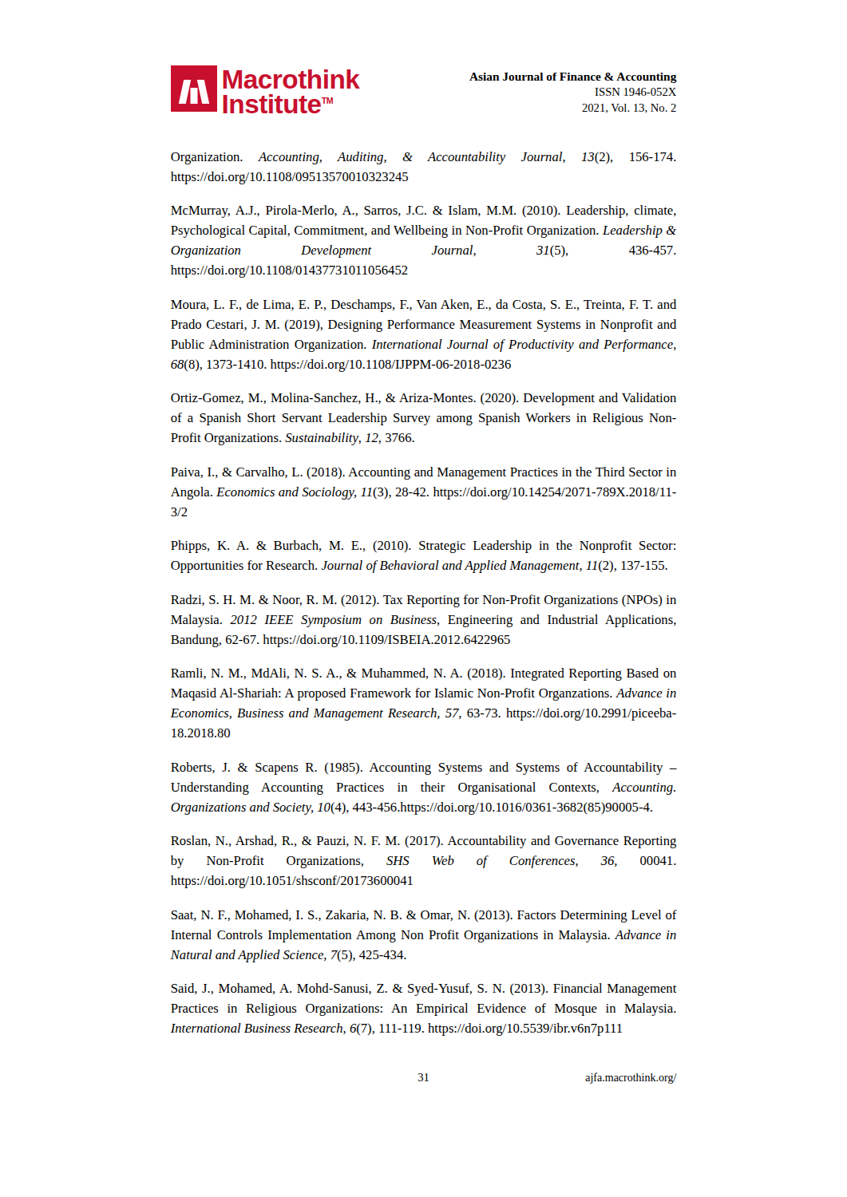Macrothink InstituteTM
Asian Journal of Finance & Accounting
ISSN 1946-052X
2021, Vol. 13, No. 2
Organization. Accounting, Auditing, & Accountability Journal, 13(2), 156-174. https://doi.org/10.1108/09513570010323245
McMurray, A.J., Pirola-Merlo, A., Sarros, J.C. & Islam, M.M. (2010). Leadership, climate, Psychological Capital, Commitment, and Wellbeing in Non-Profit Organization. Leadership & Organization Development Journal, 31(5), 436-457. https://doi.org/10.1108/01437731011056452
Moura, L. F., de Lima, E. P., Deschamps, F., Van Aken, E., da Costa, S. E., Treinta, F. T. and Prado Cestari, J. M. (2019), Designing Performance Measurement Systems in Nonprofit and Public Administration Organization. International Journal of Productivity and Performance, 68(8), 1373-1410. https://doi.org/10.1108/IJPPM-06-2018-0236
Ortiz-Gomez, M., Molina-Sanchez, H., & Ariza-Montes. (2020). Development and Validation of a Spanish Short Servant Leadership Survey among Spanish Workers in Religious Non-Profit Organizations. Sustainability, 12, 3766.
Paiva, I., & Carvalho, L. (2018). Accounting and Management Practices in the Third Sector in Angola. Economics and Sociology, 11(3), 28-42. https://doi.org/10.14254/2071-789X.2018/11-3/2
Phipps, K. A. & Burbach, M. E., (2010). Strategic Leadership in the Nonprofit Sector: Opportunities for Research. Journal of Behavioral and Applied Management, 11(2), 137-155.
Radzi, S. H. M. & Noor, R. M. (2012). Tax Reporting for Non-Profit Organizations (NPOs) in Malaysia. 2012 IEEE Symposium on Business, Engineering and Industrial Applications, Bandung, 62-67. https://doi.org/10.1109/ISBEIA.2012.6422965
Ramli, N. M., MdAli, N. S. A., & Muhammed, N. A. (2018). Integrated Reporting Based on Maqasid Al-Shariah: A proposed Framework for Islamic Non-Profit Organzations. Advance in Economics, Business and Management Research, 57, 63-73. https://doi.org/10.2991/piceeba-18.2018.80
Roberts, J. & Scapens R. (1985). Accounting Systems and Systems of Accountability – Understanding Accounting Practices in their Organisational Contexts, Accounting. Organizations and Society, 10(4), 443-456.https://doi.org/10.1016/0361-3682(85)90005-4.
Roslan, N., Arshad, R., & Pauzi, N. F. M. (2017). Accountability and Governance Reporting by Non-Profit Organizations, SHS Web of Conferences, 36, 00041. https://doi.org/10.1051/shsconf/20173600041
Saat, N. F., Mohamed, I. S., Zakaria, N. B. & Omar, N. (2013). Factors Determining Level of Internal Controls Implementation Among Non Profit Organizations in Malaysia. Advance in Natural and Applied Science, 7(5), 425-434.
Said, J., Mohamed, A. Mohd-Sanusi, Z. & Syed-Yusuf, S. N. (2013). Financial Management Practices in Religious Organizations: An Empirical Evidence of Mosque in Malaysia. International Business Research, 6(7), 111-119. https://doi.org/10.5539/ibr.v6n7p111
31 ajfa.macrothink.org/